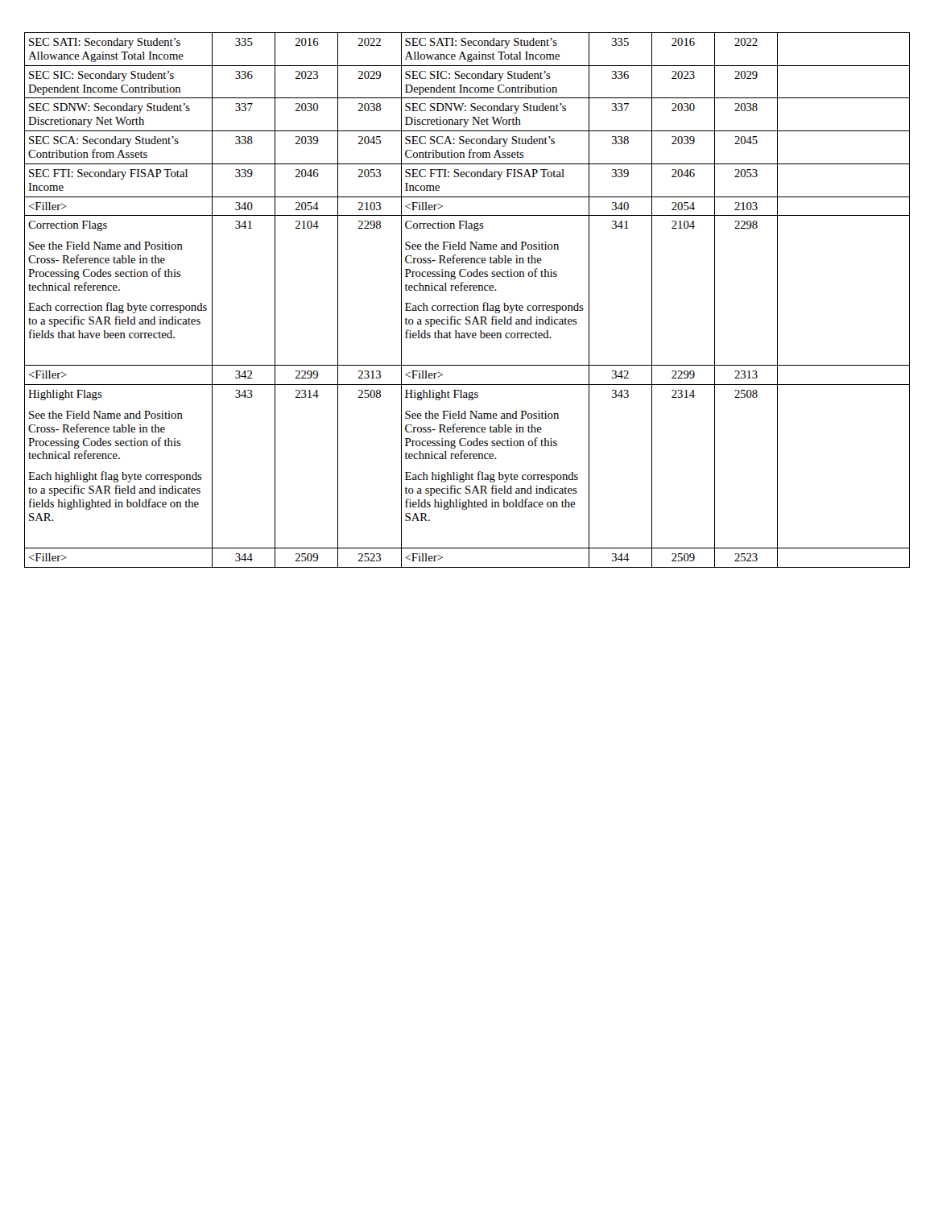| SEC SATI: Secondary Student’s Allowance Against Total Income | 335 | 2016 | 2022 | SEC SATI: Secondary Student’s Allowance Against Total Income | 335 | 2016 | 2022 | |
| SEC SIC: Secondary Student’s Dependent Income Contribution | 336 | 2023 | 2029 | SEC SIC: Secondary Student’s Dependent Income Contribution | 336 | 2023 | 2029 | |
| SEC SDNW: Secondary Student’s Discretionary Net Worth | 337 | 2030 | 2038 | SEC SDNW: Secondary Student’s Discretionary Net Worth | 337 | 2030 | 2038 | |
| SEC SCA: Secondary Student’s Contribution from Assets | 338 | 2039 | 2045 | SEC SCA: Secondary Student’s Contribution from Assets | 338 | 2039 | 2045 | |
| SEC FTI: Secondary FISAP Total Income | 339 | 2046 | 2053 | SEC FTI: Secondary FISAP Total Income | 339 | 2046 | 2053 | |
| <Filler> | 340 | 2054 | 2103 | <Filler> | 340 | 2054 | 2103 | |
| Correction Flags See the Field Name and Position Cross- Reference table in the Processing Codes section of this technical reference. Each correction flag byte corresponds to a specific SAR field and indicates fields that have been corrected. | 341 | 2104 | 2298 | Correction Flags See the Field Name and Position Cross- Reference table in the Processing Codes section of this technical reference. Each correction flag byte corresponds to a specific SAR field and indicates fields that have been corrected. | 341 | 2104 | 2298 | |
| <Filler> | 342 | 2299 | 2313 | <Filler> | 342 | 2299 | 2313 | |
| Highlight Flags See the Field Name and Position Cross- Reference table in the Processing Codes section of this technical reference. Each highlight flag byte corresponds to a specific SAR field and indicates fields highlighted in boldface on the SAR. | 343 | 2314 | 2508 | Highlight Flags See the Field Name and Position Cross- Reference table in the Processing Codes section of this technical reference. Each highlight flag byte corresponds to a specific SAR field and indicates fields highlighted in boldface on the SAR. | 343 | 2314 | 2508 | |
| <Filler> | 344 | 2509 | 2523 | <Filler> | 344 | 2509 | 2523 | |